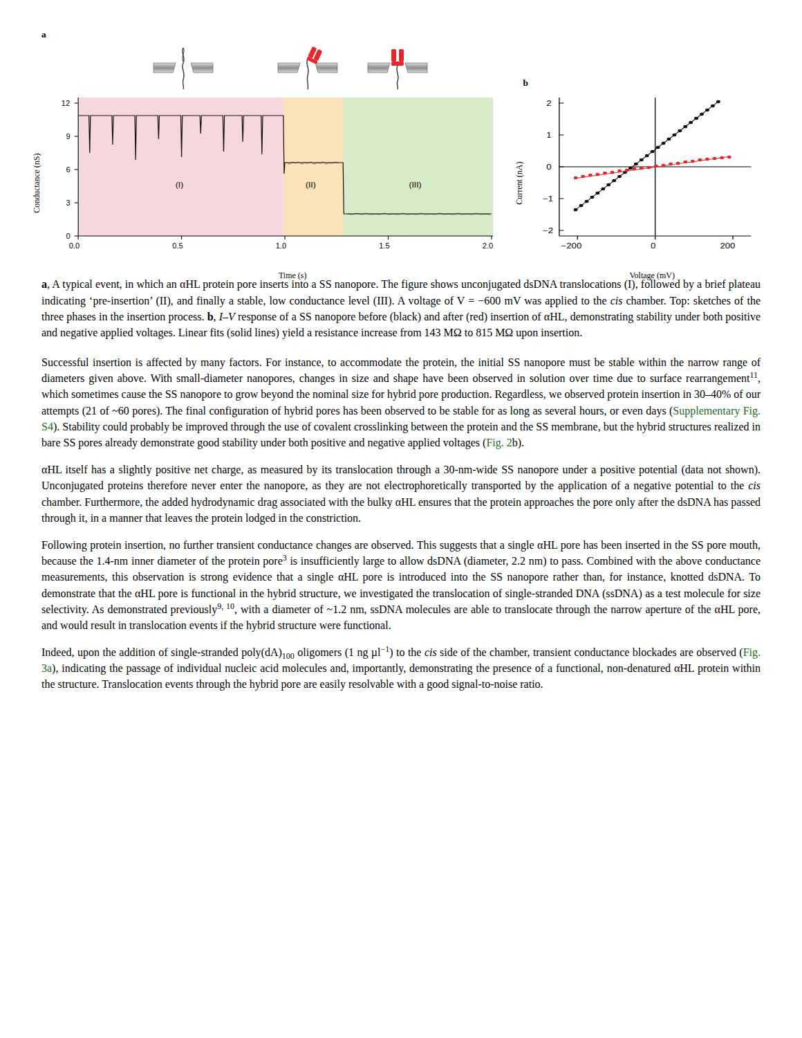a
Conductance (nS) 12 9 6 3 0 0.0 0.5 1.0 1.5 2.0 (I) (II) (III)
Time (s)
b
Current (nA) 2 1 0 −1 −2 −200 0 200
Voltage (mV)
a, A typical event, in which an αHL protein pore inserts into a SS nanopore. The figure shows unconjugated dsDNA translocations (I), followed by a brief plateau indicating ‘pre-insertion’ (II), and finally a stable, low conductance level (III). A voltage of V = −600 mV was applied to the cis chamber. Top: sketches of the three phases in the insertion process. b, I–V response of a SS nanopore before (black) and after (red) insertion of αHL, demonstrating stability under both positive and negative applied voltages. Linear fits (solid lines) yield a resistance increase from 143 MΩ to 815 MΩ upon insertion.
Successful insertion is affected by many factors. For instance, to accommodate the protein, the initial SS nanopore must be stable within the narrow range of diameters given above. With small-diameter nanopores, changes in size and shape have been observed in solution over time due to surface rearrangement11, which sometimes cause the SS nanopore to grow beyond the nominal size for hybrid pore production. Regardless, we observed protein insertion in 30–40% of our attempts (21 of ~60 pores). The final configuration of hybrid pores has been observed to be stable for as long as several hours, or even days (Supplementary Fig. S4). Stability could probably be improved through the use of covalent crosslinking between the protein and the SS membrane, but the hybrid structures realized in bare SS pores already demonstrate good stability under both positive and negative applied voltages (Fig. 2b).
αHL itself has a slightly positive net charge, as measured by its translocation through a 30-nm-wide SS nanopore under a positive potential (data not shown). Unconjugated proteins therefore never enter the nanopore, as they are not electrophoretically transported by the application of a negative potential to the cis chamber. Furthermore, the added hydrodynamic drag associated with the bulky αHL ensures that the protein approaches the pore only after the dsDNA has passed through it, in a manner that leaves the protein lodged in the constriction.
Following protein insertion, no further transient conductance changes are observed. This suggests that a single αHL pore has been inserted in the SS pore mouth, because the 1.4-nm inner diameter of the protein pore3 is insufficiently large to allow dsDNA (diameter, 2.2 nm) to pass. Combined with the above conductance measurements, this observation is strong evidence that a single αHL pore is introduced into the SS nanopore rather than, for instance, knotted dsDNA. To demonstrate that the αHL pore is functional in the hybrid structure, we investigated the translocation of single-stranded DNA (ssDNA) as a test molecule for size selectivity. As demonstrated previously9, 10, with a diameter of ~1.2 nm, ssDNA molecules are able to translocate through the narrow aperture of the αHL pore, and would result in translocation events if the hybrid structure were functional.
Indeed, upon the addition of single-stranded poly(dA)100 oligomers (1 ng µl−1) to the cis side of the chamber, transient conductance blockades are observed (Fig. 3a), indicating the passage of individual nucleic acid molecules and, importantly, demonstrating the presence of a functional, non-denatured αHL protein within the structure. Translocation events through the hybrid pore are easily resolvable with a good signal-to-noise ratio.